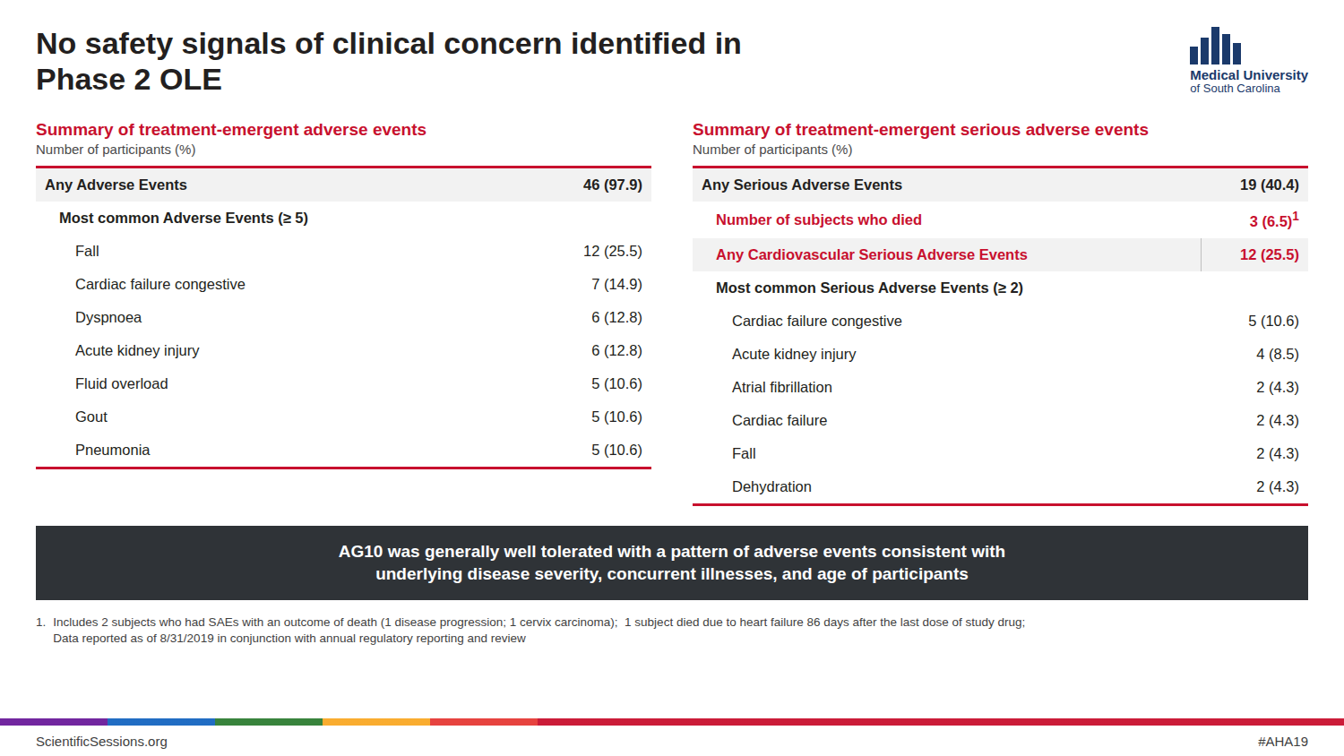No safety signals of clinical concern identified in
Phase 2 OLE
Medical University
of South Carolina
Summary of treatment-emergent adverse events
Number of participants (%)
| Any Adverse Events | 46 (97.9) |
| Most common Adverse Events (≥ 5) | |
| Fall | 12 (25.5) |
| Cardiac failure congestive | 7 (14.9) |
| Dyspnoea | 6 (12.8) |
| Acute kidney injury | 6 (12.8) |
| Fluid overload | 5 (10.6) |
| Gout | 5 (10.6) |
| Pneumonia | 5 (10.6) |
Summary of treatment-emergent serious adverse events
Number of participants (%)
| Any Serious Adverse Events | 19 (40.4) |
| Number of subjects who died | 3 (6.5) 1 |
| Any Cardiovascular Serious Adverse Events | 12 (25.5) |
| Most common Serious Adverse Events (≥ 2) | |
| Cardiac failure congestive | 5 (10.6) |
| Acute kidney injury | 4 (8.5) |
| Atrial fibrillation | 2 (4.3) |
| Cardiac failure | 2 (4.3) |
| Fall | 2 (4.3) |
| Dehydration | 2 (4.3) |
AG10 was generally well tolerated with a pattern of adverse events consistent with
underlying disease severity, concurrent illnesses, and age of participants
1. Includes 2 subjects who had SAEs with an outcome of death (1 disease progression; 1 cervix carcinoma); 1 subject died due to heart failure 86 days after the last dose of study drug;
Data reported as of 8/31/2019 in conjunction with annual regulatory reporting and review
ScientificSessions.org #AHA19